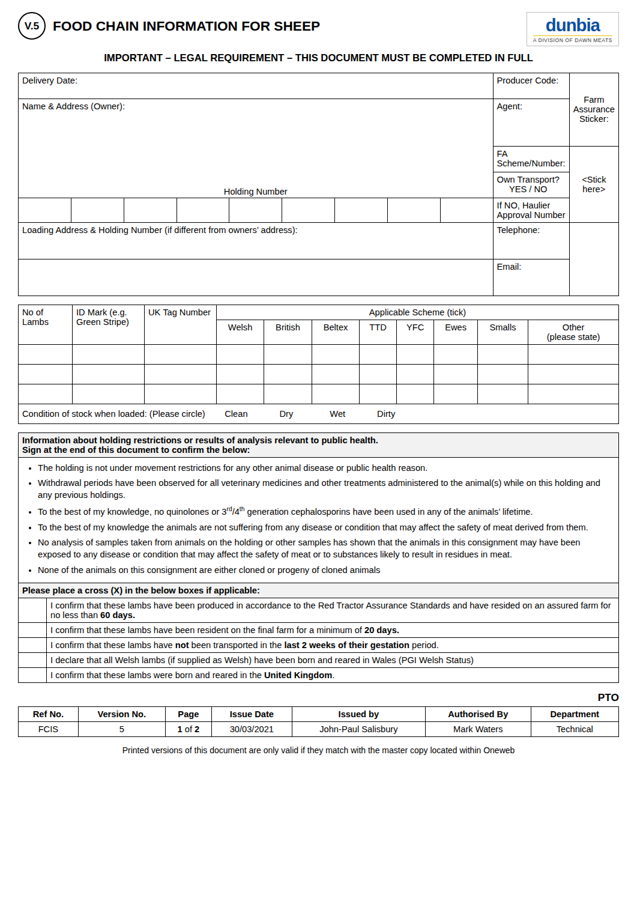V.5
FOOD CHAIN INFORMATION FOR SHEEP
dunbia
A DIVISION OF DAWN MEATS
IMPORTANT – LEGAL REQUIREMENT – THIS DOCUMENT MUST BE COMPLETED IN FULL
| Delivery Date: | Producer Code: | Farm Assurance Sticker: |
| Name & Address (Owner): | Agent: |
| | FA Scheme/Number: | <Stick here> |
| Holding Number | Own Transport? YES / NO |
| | | | | | | | | | If NO, Haulier Approval Number |
| Loading Address & Holding Number (if different from owners’ address): | Telephone: | |
| | Email: |
| No of Lambs | ID Mark (e.g. Green Stripe) | UK Tag Number | Applicable Scheme (tick) |
| Welsh | British | Beltex | TTD | YFC | Ewes | Smalls | Other (please state) |
| Condition of stock when loaded: (Please circle) Clean Dry Wet Dirty |
| Information about holding restrictions or results of analysis relevant to public health. Sign at the end of this document to confirm the below: |
| The holding is not under movement restrictions for any other animal disease or public health reason. Withdrawal periods have been observed for all veterinary medicines and other treatments administered to the animal(s) while on this holding and any previous holdings. To the best of my knowledge, no quinolones or 3 rd /4 th generation cephalosporins have been used in any of the animals’ lifetime. To the best of my knowledge the animals are not suffering from any disease or condition that may affect the safety of meat derived from them. No analysis of samples taken from animals on the holding or other samples has shown that the animals in this consignment may have been exposed to any disease or condition that may affect the safety of meat or to substances likely to result in residues in meat. None of the animals on this consignment are either cloned or progeny of cloned animals |
| Please place a cross (X) in the below boxes if applicable: |
| | I confirm that these lambs have been produced in accordance to the Red Tractor Assurance Standards and have resided on an assured farm for no less than 60 days. |
| | I confirm that these lambs have been resident on the final farm for a minimum of 20 days. |
| | I confirm that these lambs have not been transported in the last 2 weeks of their gestation period. |
| | I declare that all Welsh lambs (if supplied as Welsh) have been born and reared in Wales (PGI Welsh Status) |
| | I confirm that these lambs were born and reared in the United Kingdom . |
PTO
| Ref No. | Version No. | Page | Issue Date | Issued by | Authorised By | Department |
| --- | --- | --- | --- | --- | --- | --- |
| FCIS | 5 | 1 of 2 | 30/03/2021 | John-Paul Salisbury | Mark Waters | Technical |
Printed versions of this document are only valid if they match with the master copy located within Oneweb